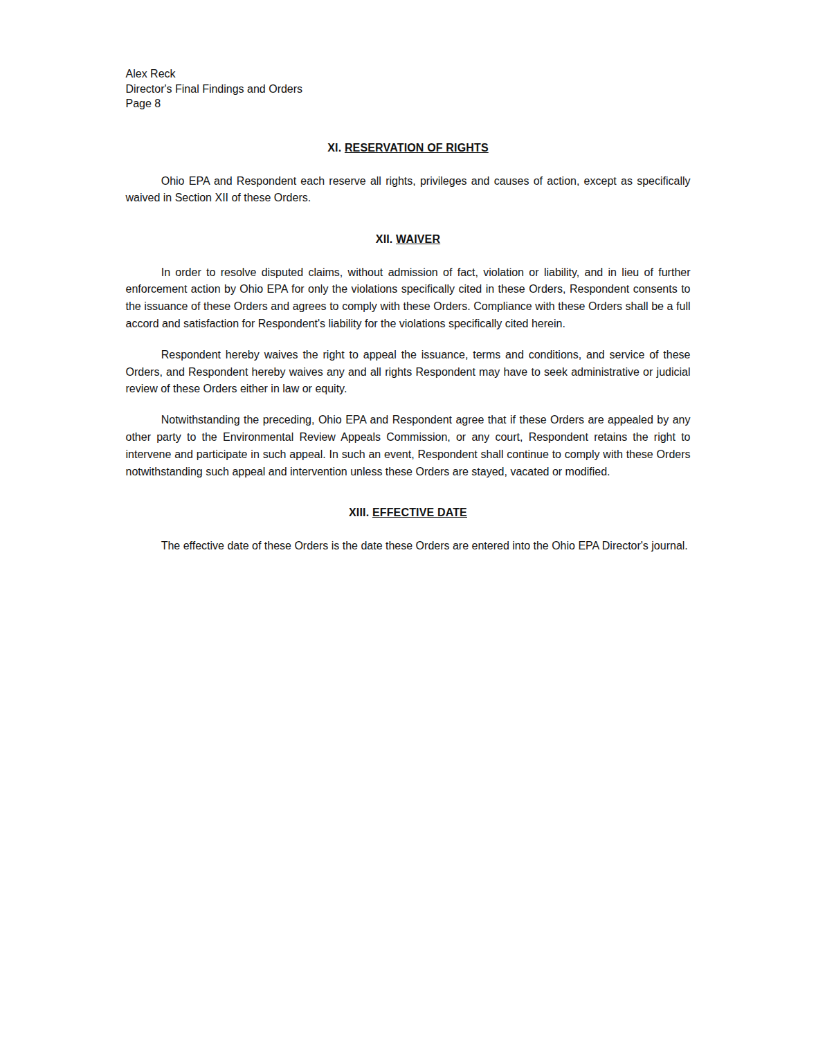Alex Reck
Director's Final Findings and Orders
Page 8
XI. RESERVATION OF RIGHTS
Ohio EPA and Respondent each reserve all rights, privileges and causes of action, except as specifically waived in Section XII of these Orders.
XII. WAIVER
In order to resolve disputed claims, without admission of fact, violation or liability, and in lieu of further enforcement action by Ohio EPA for only the violations specifically cited in these Orders, Respondent consents to the issuance of these Orders and agrees to comply with these Orders. Compliance with these Orders shall be a full accord and satisfaction for Respondent's liability for the violations specifically cited herein.
Respondent hereby waives the right to appeal the issuance, terms and conditions, and service of these Orders, and Respondent hereby waives any and all rights Respondent may have to seek administrative or judicial review of these Orders either in law or equity.
Notwithstanding the preceding, Ohio EPA and Respondent agree that if these Orders are appealed by any other party to the Environmental Review Appeals Commission, or any court, Respondent retains the right to intervene and participate in such appeal. In such an event, Respondent shall continue to comply with these Orders notwithstanding such appeal and intervention unless these Orders are stayed, vacated or modified.
XIII. EFFECTIVE DATE
The effective date of these Orders is the date these Orders are entered into the Ohio EPA Director's journal.